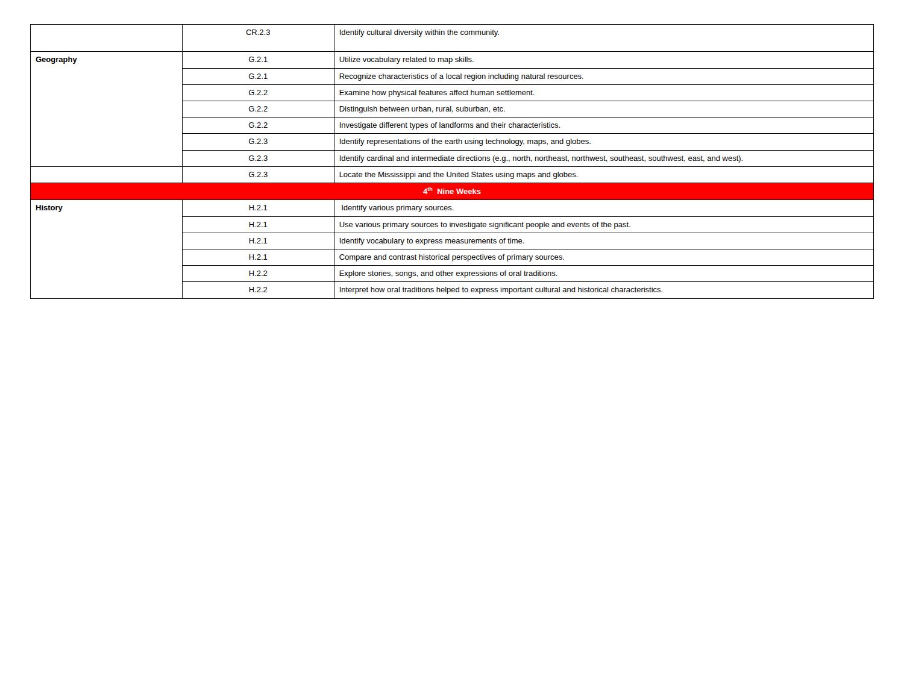| | CR.2.3 | Identify cultural diversity within the community. |
| Geography | G.2.1 | Utilize vocabulary related to map skills. |
| G.2.1 | Recognize characteristics of a local region including natural resources. |
| G.2.2 | Examine how physical features affect human settlement. |
| G.2.2 | Distinguish between urban, rural, suburban, etc. |
| G.2.2 | Investigate different types of landforms and their characteristics. |
| G.2.3 | Identify representations of the earth using technology, maps, and globes. |
| G.2.3 | Identify cardinal and intermediate directions (e.g., north, northeast, northwest, southeast, southwest, east, and west). |
| | G.2.3 | Locate the Mississippi and the United States using maps and globes. |
| 4 th Nine Weeks |
| History | H.2.1 | Identify various primary sources. |
| H.2.1 | Use various primary sources to investigate significant people and events of the past. |
| H.2.1 | Identify vocabulary to express measurements of time. |
| H.2.1 | Compare and contrast historical perspectives of primary sources. |
| H.2.2 | Explore stories, songs, and other expressions of oral traditions. |
| H.2.2 | Interpret how oral traditions helped to express important cultural and historical characteristics. |